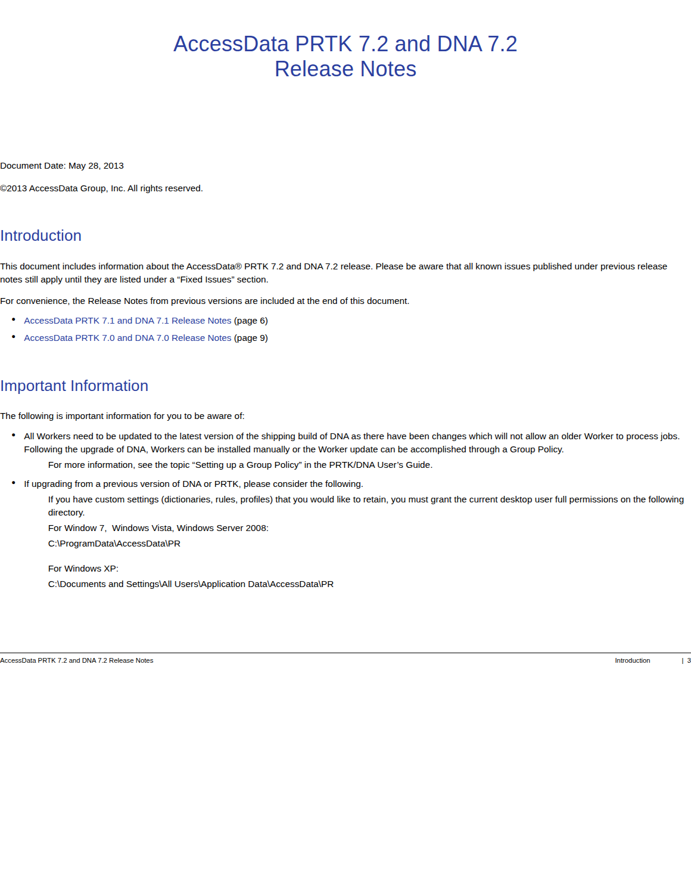AccessData PRTK 7.2 and DNA 7.2
Release Notes
Document Date: May 28, 2013
©2013 AccessData Group, Inc. All rights reserved.
Introduction
This document includes information about the AccessData® PRTK 7.2 and DNA 7.2 release. Please be aware that all known issues published under previous release notes still apply until they are listed under a “Fixed Issues” section.
For convenience, the Release Notes from previous versions are included at the end of this document.
AccessData PRTK 7.1 and DNA 7.1 Release Notes (page 6)
AccessData PRTK 7.0 and DNA 7.0 Release Notes (page 9)
Important Information
The following is important information for you to be aware of:
All Workers need to be updated to the latest version of the shipping build of DNA as there have been changes which will not allow an older Worker to process jobs. Following the upgrade of DNA, Workers can be installed manually or the Worker update can be accomplished through a Group Policy.
For more information, see the topic “Setting up a Group Policy” in the PRTK/DNA User’s Guide.
If upgrading from a previous version of DNA or PRTK, please consider the following.
If you have custom settings (dictionaries, rules, profiles) that you would like to retain, you must grant the current desktop user full permissions on the following directory.
For Window 7, Windows Vista, Windows Server 2008:
C:\ProgramData\AccessData\PR
For Windows XP:
C:\Documents and Settings\All Users\Application Data\AccessData\PR
AccessData PRTK 7.2 and DNA 7.2 Release Notes
Introduction
| 3